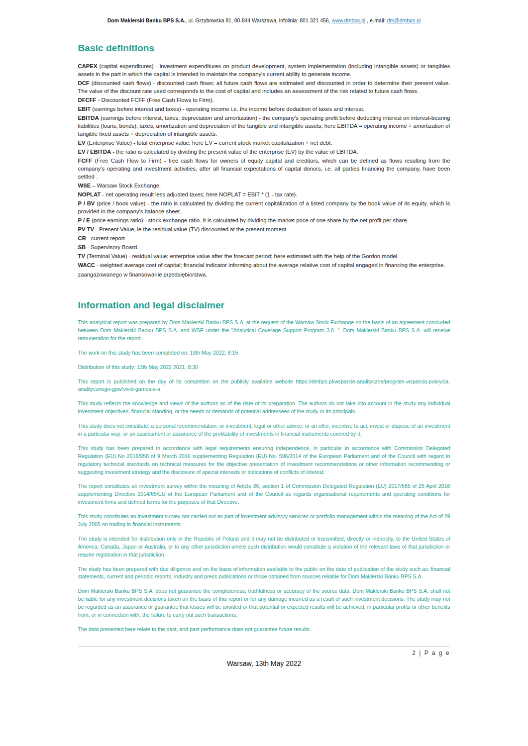Dom Maklerski Banku BPS S.A., ul. Grzybowska 81, 00-844 Warszawa, infolinia: 801 321 456, www.dmbps.pl , e-mail: dm@dmbps.pl
Basic definitions
CAPEX (capital expenditures) - investment expenditures on product development, system implementation (including intangible assets) or tangibles assets in the part in which the capital is intended to maintain the company's current ability to generate income.
DCF (discounted cash flows) - discounted cash flows; all future cash flows are estimated and discounted in order to determine their present value. The value of the discount rate used corresponds to the cost of capital and includes an assessment of the risk related to future cash flows.
DFCFF - Discounted FCFF (Free Cash Flows to Firm).
EBIT (earnings before interest and taxes) - operating income i.e. the income before deduction of taxes and interest.
EBITDA (earnings before interest, taxes, depreciation and amortization) - the company's operating profit before deducting interest on interest-bearing liabilities (loans, bonds), taxes, amortization and depreciation of the tangible and intangible assets; here EBITDA = operating income + amortization of tangible fixed assets + depreciation of intangible assets.
EV (Enterprise Value) - total enterprise value; here EV = current stock market capitalization + net debt.
EV / EBITDA - the ratio is calculated by dividing the present value of the enterprise (EV) by the value of EBITDA.
FCFF (Free Cash Flow to Firm) - free cash flows for owners of equity capital and creditors, which can be defined as flows resulting from the company's operating and investment activities, after all financial expectations of capital donors, i.e. all parties financing the company, have been settled .
WSE – Warsaw Stock Exchange.
NOPLAT - net operating result less adjusted taxes; here NOPLAT = EBIT * (1 - tax rate).
P / BV (price / book value) - the ratio is calculated by dividing the current capitalization of a listed company by the book value of its equity, which is provided in the company's balance sheet.
P / E (price earnings ratio) - stock exchange ratio. It is calculated by dividing the market price of one share by the net profit per share.
PV TV - Present Value, ie the residual value (TV) discounted at the present moment.
CR - current report.
SB - Supervisory Board.
TV (Terminal Value) - residual value; enterprise value after the forecast period; here estimated with the help of the Gordon model.
WACC - weighted average cost of capital; financial indicator informing about the average relative cost of capital engaged in financing the enterprise.
zaangażowanego w finansowanie przedsiębiorstwa.
Information and legal disclaimer
This analytical report was prepared by Dom Maklerski Banku BPS S.A. at the request of the Warsaw Stock Exchange on the basis of an agreement concluded between Dom Maklerski Banku BPS S.A. and WSE under the "Analytical Coverage Support Program 3.0. ". Dom Maklerski Banku BPS S.A. will receive remuneration for the report.
The work on this study has been completed on: 13th May 2022, 8:15
Distribution of this study: 13th May 2022 2021, 8:30
This report is published on the day of its completion on the publicly available website https://dmbps.pl/wsparcie-analityczne/program-wsparcia-pokrycia-analitycznego-gpw/vivid-games-s-a
This study reflects the knowledge and views of the authors as of the date of its preparation. The authors do not take into account in the study any individual investment objectives, financial standing, or the needs or demands of potential addressees of the study or its principals.
This study does not constitute: a personal recommendation; or investment, legal or other advice; or an offer, incentive to act, invest or dispose of an investment in a particular way; or an assessment or assurance of the profitability of investments in financial instruments covered by it.
This study has been prepared in accordance with legal requirements ensuring independence, in particular in accordance with Commission Delegated Regulation (EU) No 2016/958 of 9 March 2016 supplementing Regulation (EU) No. 596/2014 of the European Parliament and of the Council with regard to regulatory technical standards on technical measures for the objective presentation of investment recommendations or other information recommending or suggesting investment strategy and the disclosure of special interests or indications of conflicts of interest.
The report constitutes an investment survey within the meaning of Article 36, section 1 of Commission Delegated Regulation (EU) 2017/565 of 25 April 2016 supplementing Directive 2014/65/EU of the European Parliament and of the Council as regards organisational requirements and operating conditions for investment firms and defined terms for the purposes of that Directive.
This study constitutes an investment survey not carried out as part of investment advisory services or portfolio management within the meaning of the Act of 29 July 2005 on trading in financial instruments.
The study is intended for distribution only in the Republic of Poland and it may not be distributed or transmitted, directly or indirectly, to the United States of America, Canada, Japan or Australia, or to any other jurisdiction where such distribution would constitute a violation of the relevant laws of that jurisdiction or require registration in that jurisdiction.
The study has been prepared with due diligence and on the basis of information available to the public on the date of publication of the study such as: financial statements, current and periodic reports, industry and press publications or those obtained from sources reliable for Dom Maklerski Banku BPS S.A.
Dom Maklerski Banku BPS S.A. does not guarantee the completeness, truthfulness or accuracy of the source data. Dom Maklerski Banku BPS S.A. shall not be liable for any investment decisions taken on the basis of this report or for any damage incurred as a result of such investment decisions. The study may not be regarded as an assurance or guarantee that losses will be avoided or that potential or expected results will be achieved, in particular profits or other benefits from, or in connection with, the failure to carry out such transactions.
The data presented here relate to the past, and past performance does not guarantee future results.
2 | P a g e
Warsaw, 13th May 2022